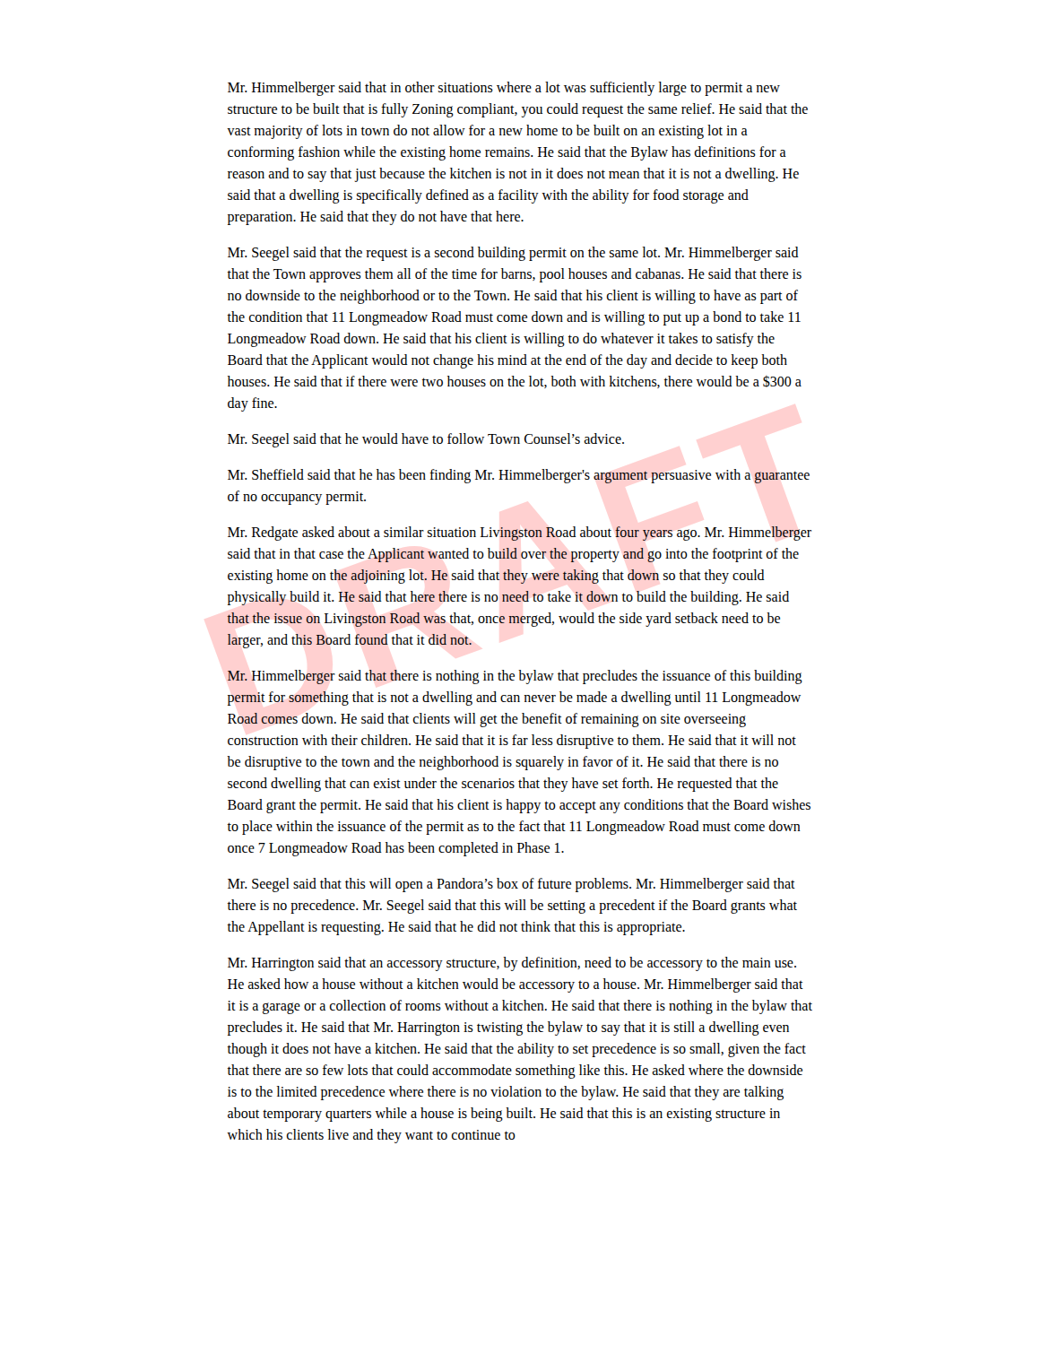DRAFT
Mr. Himmelberger said that in other situations where a lot was sufficiently large to permit a new structure to be built that is fully Zoning compliant, you could request the same relief. He said that the vast majority of lots in town do not allow for a new home to be built on an existing lot in a conforming fashion while the existing home remains. He said that the Bylaw has definitions for a reason and to say that just because the kitchen is not in it does not mean that it is not a dwelling. He said that a dwelling is specifically defined as a facility with the ability for food storage and preparation. He said that they do not have that here.
Mr. Seegel said that the request is a second building permit on the same lot. Mr. Himmelberger said that the Town approves them all of the time for barns, pool houses and cabanas. He said that there is no downside to the neighborhood or to the Town. He said that his client is willing to have as part of the condition that 11 Longmeadow Road must come down and is willing to put up a bond to take 11 Longmeadow Road down. He said that his client is willing to do whatever it takes to satisfy the Board that the Applicant would not change his mind at the end of the day and decide to keep both houses. He said that if there were two houses on the lot, both with kitchens, there would be a $300 a day fine.
Mr. Seegel said that he would have to follow Town Counsel’s advice.
Mr. Sheffield said that he has been finding Mr. Himmelberger's argument persuasive with a guarantee of no occupancy permit.
Mr. Redgate asked about a similar situation Livingston Road about four years ago. Mr. Himmelberger said that in that case the Applicant wanted to build over the property and go into the footprint of the existing home on the adjoining lot. He said that they were taking that down so that they could physically build it. He said that here there is no need to take it down to build the building. He said that the issue on Livingston Road was that, once merged, would the side yard setback need to be larger, and this Board found that it did not.
Mr. Himmelberger said that there is nothing in the bylaw that precludes the issuance of this building permit for something that is not a dwelling and can never be made a dwelling until 11 Longmeadow Road comes down. He said that clients will get the benefit of remaining on site overseeing construction with their children. He said that it is far less disruptive to them. He said that it will not be disruptive to the town and the neighborhood is squarely in favor of it. He said that there is no second dwelling that can exist under the scenarios that they have set forth. He requested that the Board grant the permit. He said that his client is happy to accept any conditions that the Board wishes to place within the issuance of the permit as to the fact that 11 Longmeadow Road must come down once 7 Longmeadow Road has been completed in Phase 1.
Mr. Seegel said that this will open a Pandora’s box of future problems. Mr. Himmelberger said that there is no precedence. Mr. Seegel said that this will be setting a precedent if the Board grants what the Appellant is requesting. He said that he did not think that this is appropriate.
Mr. Harrington said that an accessory structure, by definition, need to be accessory to the main use. He asked how a house without a kitchen would be accessory to a house. Mr. Himmelberger said that it is a garage or a collection of rooms without a kitchen. He said that there is nothing in the bylaw that precludes it. He said that Mr. Harrington is twisting the bylaw to say that it is still a dwelling even though it does not have a kitchen. He said that the ability to set precedence is so small, given the fact that there are so few lots that could accommodate something like this. He asked where the downside is to the limited precedence where there is no violation to the bylaw. He said that they are talking about temporary quarters while a house is being built. He said that this is an existing structure in which his clients live and they want to continue to